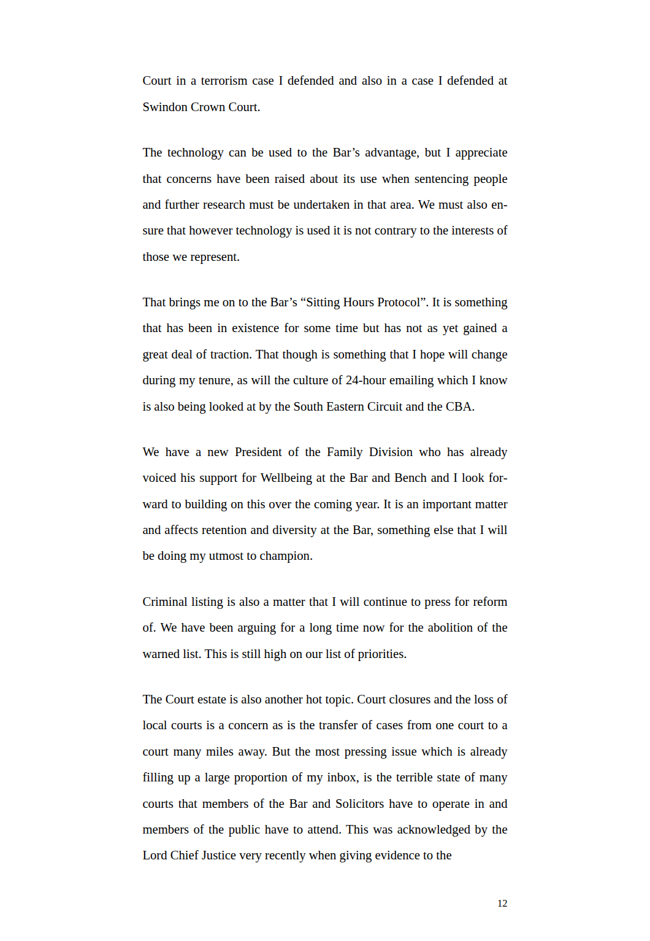Court in a terrorism case I defended and also in a case I defended at Swindon Crown Court.
The technology can be used to the Bar’s advantage, but I appreciate that concerns have been raised about its use when sentencing people and further research must be undertaken in that area. We must also ensure that however technology is used it is not contrary to the interests of those we represent.
That brings me on to the Bar’s “Sitting Hours Protocol”. It is something that has been in existence for some time but has not as yet gained a great deal of traction. That though is something that I hope will change during my tenure, as will the culture of 24-hour emailing which I know is also being looked at by the South Eastern Circuit and the CBA.
We have a new President of the Family Division who has already voiced his support for Wellbeing at the Bar and Bench and I look forward to building on this over the coming year. It is an important matter and affects retention and diversity at the Bar, something else that I will be doing my utmost to champion.
Criminal listing is also a matter that I will continue to press for reform of. We have been arguing for a long time now for the abolition of the warned list. This is still high on our list of priorities.
The Court estate is also another hot topic. Court closures and the loss of local courts is a concern as is the transfer of cases from one court to a court many miles away. But the most pressing issue which is already filling up a large proportion of my inbox, is the terrible state of many courts that members of the Bar and Solicitors have to operate in and members of the public have to attend. This was acknowledged by the Lord Chief Justice very recently when giving evidence to the
12